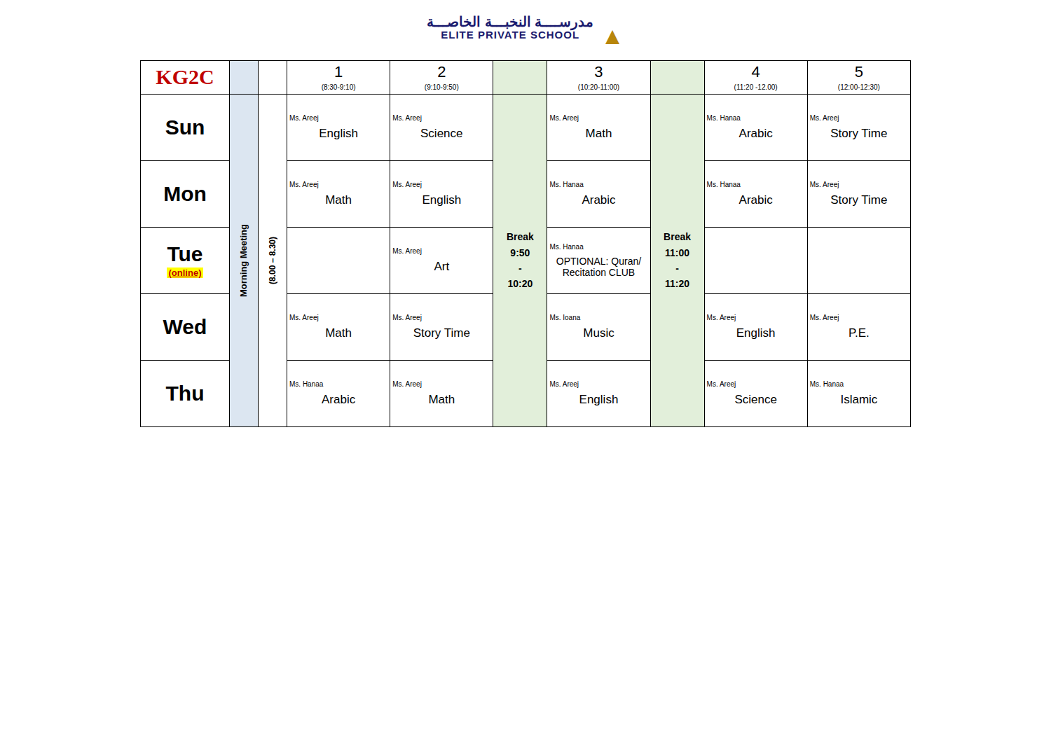مدرســــة النخبـــة الخاصـــة
ELITE PRIVATE SCHOOL
▲
| KG2C | | | 1 (8:30-9:10) | 2 (9:10-9:50) | | 3 (10:20-11:00) | | 4 (11:20 -12.00) | 5 (12:00-12:30) |
| Sun | Morning Meeting | (8.00 – 8.30) | Ms. Areej English | Ms. Areej Science | Break 9:50 - 10:20 | Ms. Areej Math | Break 11:00 - 11:20 | Ms. Hanaa Arabic | Ms. Areej Story Time |
| Mon | Ms. Areej Math | Ms. Areej English | Ms. Hanaa Arabic | Ms. Hanaa Arabic | Ms. Areej Story Time |
| Tue (online) | | Ms. Areej Art | Ms. Hanaa OPTIONAL: Quran/ Recitation CLUB | | |
| Wed | Ms. Areej Math | Ms. Areej Story Time | Ms. Ioana Music | Ms. Areej English | Ms. Areej P.E. |
| Thu | Ms. Hanaa Arabic | Ms. Areej Math | Ms. Areej English | Ms. Areej Science | Ms. Hanaa Islamic |